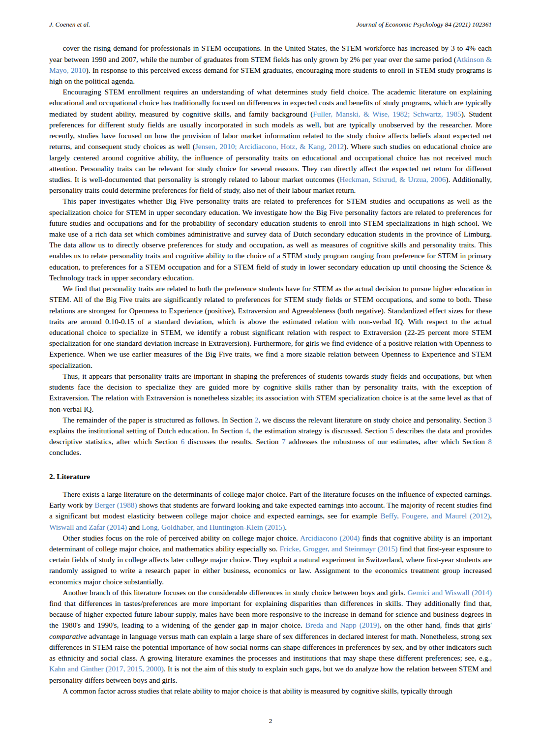J. Coenen et al.
Journal of Economic Psychology 84 (2021) 102361
cover the rising demand for professionals in STEM occupations. In the United States, the STEM workforce has increased by 3 to 4% each year between 1990 and 2007, while the number of graduates from STEM fields has only grown by 2% per year over the same period (Atkinson & Mayo, 2010). In response to this perceived excess demand for STEM graduates, encouraging more students to enroll in STEM study programs is high on the political agenda.
Encouraging STEM enrollment requires an understanding of what determines study field choice. The academic literature on explaining educational and occupational choice has traditionally focused on differences in expected costs and benefits of study programs, which are typically mediated by student ability, measured by cognitive skills, and family background (Fuller, Manski, & Wise, 1982; Schwartz, 1985). Student preferences for different study fields are usually incorporated in such models as well, but are typically unobserved by the researcher. More recently, studies have focused on how the provision of labor market information related to the study choice affects beliefs about expected net returns, and consequent study choices as well (Jensen, 2010; Arcidiacono, Hotz, & Kang, 2012). Where such studies on educational choice are largely centered around cognitive ability, the influence of personality traits on educational and occupational choice has not received much attention. Personality traits can be relevant for study choice for several reasons. They can directly affect the expected net return for different studies. It is well-documented that personality is strongly related to labour market outcomes (Heckman, Stixrud, & Urzua, 2006). Additionally, personality traits could determine preferences for field of study, also net of their labour market return.
This paper investigates whether Big Five personality traits are related to preferences for STEM studies and occupations as well as the specialization choice for STEM in upper secondary education. We investigate how the Big Five personality factors are related to preferences for future studies and occupations and for the probability of secondary education students to enroll into STEM specializations in high school. We make use of a rich data set which combines administrative and survey data of Dutch secondary education students in the province of Limburg. The data allow us to directly observe preferences for study and occupation, as well as measures of cognitive skills and personality traits. This enables us to relate personality traits and cognitive ability to the choice of a STEM study program ranging from preference for STEM in primary education, to preferences for a STEM occupation and for a STEM field of study in lower secondary education up until choosing the Science & Technology track in upper secondary education.
We find that personality traits are related to both the preference students have for STEM as the actual decision to pursue higher education in STEM. All of the Big Five traits are significantly related to preferences for STEM study fields or STEM occupations, and some to both. These relations are strongest for Openness to Experience (positive), Extraversion and Agreeableness (both negative). Standardized effect sizes for these traits are around 0.10-0.15 of a standard deviation, which is above the estimated relation with non-verbal IQ. With respect to the actual educational choice to specialize in STEM, we identify a robust significant relation with respect to Extraversion (22-25 percent more STEM specialization for one standard deviation increase in Extraversion). Furthermore, for girls we find evidence of a positive relation with Openness to Experience. When we use earlier measures of the Big Five traits, we find a more sizable relation between Openness to Experience and STEM specialization.
Thus, it appears that personality traits are important in shaping the preferences of students towards study fields and occupations, but when students face the decision to specialize they are guided more by cognitive skills rather than by personality traits, with the exception of Extraversion. The relation with Extraversion is nonetheless sizable; its association with STEM specialization choice is at the same level as that of non-verbal IQ.
The remainder of the paper is structured as follows. In Section 2, we discuss the relevant literature on study choice and personality. Section 3 explains the institutional setting of Dutch education. In Section 4, the estimation strategy is discussed. Section 5 describes the data and provides descriptive statistics, after which Section 6 discusses the results. Section 7 addresses the robustness of our estimates, after which Section 8 concludes.
2. Literature
There exists a large literature on the determinants of college major choice. Part of the literature focuses on the influence of expected earnings. Early work by Berger (1988) shows that students are forward looking and take expected earnings into account. The majority of recent studies find a significant but modest elasticity between college major choice and expected earnings, see for example Beffy, Fougere, and Maurel (2012), Wiswall and Zafar (2014) and Long, Goldhaber, and Huntington-Klein (2015).
Other studies focus on the role of perceived ability on college major choice. Arcidiacono (2004) finds that cognitive ability is an important determinant of college major choice, and mathematics ability especially so. Fricke, Grogger, and Steinmayr (2015) find that first-year exposure to certain fields of study in college affects later college major choice. They exploit a natural experiment in Switzerland, where first-year students are randomly assigned to write a research paper in either business, economics or law. Assignment to the economics treatment group increased economics major choice substantially.
Another branch of this literature focuses on the considerable differences in study choice between boys and girls. Gemici and Wiswall (2014) find that differences in tastes/preferences are more important for explaining disparities than differences in skills. They additionally find that, because of higher expected future labour supply, males have been more responsive to the increase in demand for science and business degrees in the 1980's and 1990's, leading to a widening of the gender gap in major choice. Breda and Napp (2019), on the other hand, finds that girls' comparative advantage in language versus math can explain a large share of sex differences in declared interest for math. Nonetheless, strong sex differences in STEM raise the potential importance of how social norms can shape differences in preferences by sex, and by other indicators such as ethnicity and social class. A growing literature examines the processes and institutions that may shape these different preferences; see, e.g., Kahn and Ginther (2017, 2015, 2000). It is not the aim of this study to explain such gaps, but we do analyze how the relation between STEM and personality differs between boys and girls.
A common factor across studies that relate ability to major choice is that ability is measured by cognitive skills, typically through
2